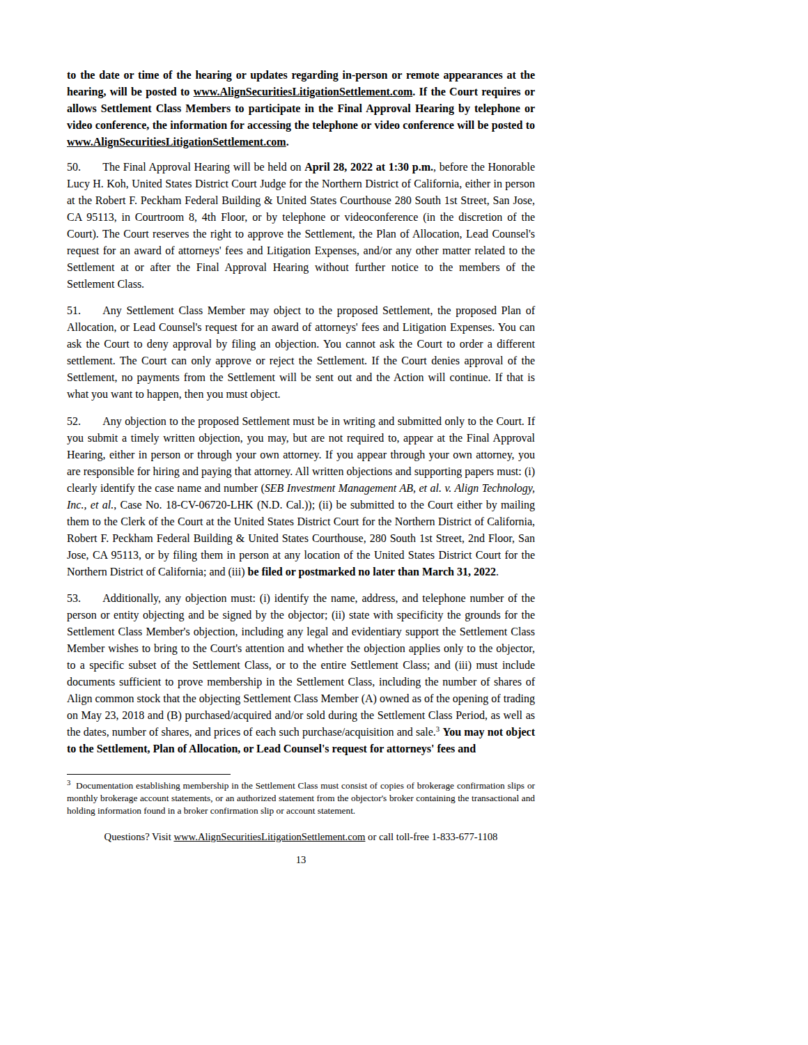to the date or time of the hearing or updates regarding in-person or remote appearances at the hearing, will be posted to www.AlignSecuritiesLitigationSettlement.com. If the Court requires or allows Settlement Class Members to participate in the Final Approval Hearing by telephone or video conference, the information for accessing the telephone or video conference will be posted to www.AlignSecuritiesLitigationSettlement.com.
50. The Final Approval Hearing will be held on April 28, 2022 at 1:30 p.m., before the Honorable Lucy H. Koh, United States District Court Judge for the Northern District of California, either in person at the Robert F. Peckham Federal Building & United States Courthouse 280 South 1st Street, San Jose, CA 95113, in Courtroom 8, 4th Floor, or by telephone or videoconference (in the discretion of the Court). The Court reserves the right to approve the Settlement, the Plan of Allocation, Lead Counsel's request for an award of attorneys' fees and Litigation Expenses, and/or any other matter related to the Settlement at or after the Final Approval Hearing without further notice to the members of the Settlement Class.
51. Any Settlement Class Member may object to the proposed Settlement, the proposed Plan of Allocation, or Lead Counsel's request for an award of attorneys' fees and Litigation Expenses. You can ask the Court to deny approval by filing an objection. You cannot ask the Court to order a different settlement. The Court can only approve or reject the Settlement. If the Court denies approval of the Settlement, no payments from the Settlement will be sent out and the Action will continue. If that is what you want to happen, then you must object.
52. Any objection to the proposed Settlement must be in writing and submitted only to the Court. If you submit a timely written objection, you may, but are not required to, appear at the Final Approval Hearing, either in person or through your own attorney. If you appear through your own attorney, you are responsible for hiring and paying that attorney. All written objections and supporting papers must: (i) clearly identify the case name and number (SEB Investment Management AB, et al. v. Align Technology, Inc., et al., Case No. 18-CV-06720-LHK (N.D. Cal.)); (ii) be submitted to the Court either by mailing them to the Clerk of the Court at the United States District Court for the Northern District of California, Robert F. Peckham Federal Building & United States Courthouse, 280 South 1st Street, 2nd Floor, San Jose, CA 95113, or by filing them in person at any location of the United States District Court for the Northern District of California; and (iii) be filed or postmarked no later than March 31, 2022.
53. Additionally, any objection must: (i) identify the name, address, and telephone number of the person or entity objecting and be signed by the objector; (ii) state with specificity the grounds for the Settlement Class Member's objection, including any legal and evidentiary support the Settlement Class Member wishes to bring to the Court's attention and whether the objection applies only to the objector, to a specific subset of the Settlement Class, or to the entire Settlement Class; and (iii) must include documents sufficient to prove membership in the Settlement Class, including the number of shares of Align common stock that the objecting Settlement Class Member (A) owned as of the opening of trading on May 23, 2018 and (B) purchased/acquired and/or sold during the Settlement Class Period, as well as the dates, number of shares, and prices of each such purchase/acquisition and sale.3 You may not object to the Settlement, Plan of Allocation, or Lead Counsel's request for attorneys' fees and
3 Documentation establishing membership in the Settlement Class must consist of copies of brokerage confirmation slips or monthly brokerage account statements, or an authorized statement from the objector's broker containing the transactional and holding information found in a broker confirmation slip or account statement.
Questions? Visit www.AlignSecuritiesLitigationSettlement.com or call toll-free 1-833-677-1108
13